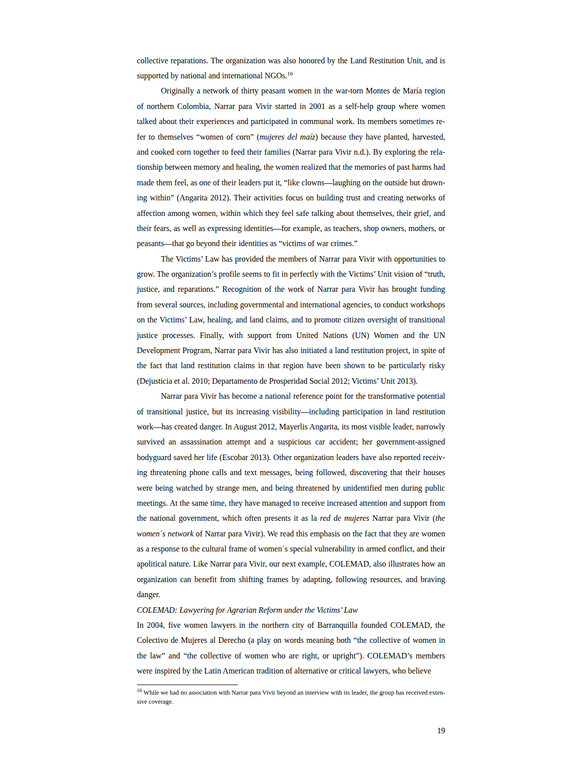collective reparations. The organization was also honored by the Land Restitution Unit, and is supported by national and international NGOs.16
Originally a network of thirty peasant women in the war-torn Montes de María region of northern Colombia, Narrar para Vivir started in 2001 as a self-help group where women talked about their experiences and participated in communal work. Its members sometimes refer to themselves “women of corn” (mujeres del maíz) because they have planted, harvested, and cooked corn together to feed their families (Narrar para Vivir n.d.). By exploring the relationship between memory and healing, the women realized that the memories of past harms had made them feel, as one of their leaders put it, “like clowns—laughing on the outside but drowning within” (Angarita 2012). Their activities focus on building trust and creating networks of affection among women, within which they feel safe talking about themselves, their grief, and their fears, as well as expressing identities—for example, as teachers, shop owners, mothers, or peasants—that go beyond their identities as “victims of war crimes.”
The Victims’ Law has provided the members of Narrar para Vivir with opportunities to grow. The organization’s profile seems to fit in perfectly with the Victims’ Unit vision of “truth, justice, and reparations.” Recognition of the work of Narrar para Vivir has brought funding from several sources, including governmental and international agencies, to conduct workshops on the Victims’ Law, healing, and land claims, and to promote citizen oversight of transitional justice processes. Finally, with support from United Nations (UN) Women and the UN Development Program, Narrar para Vivir has also initiated a land restitution project, in spite of the fact that land restitution claims in that region have been shown to be particularly risky (Dejusticia et al. 2010; Departamento de Prosperidad Social 2012; Victims’ Unit 2013).
Narrar para Vivir has become a national reference point for the transformative potential of transitional justice, but its increasing visibility—including participation in land restitution work—has created danger. In August 2012, Mayerlis Angarita, its most visible leader, narrowly survived an assassination attempt and a suspicious car accident; her government-assigned bodyguard saved her life (Escobar 2013). Other organization leaders have also reported receiving threatening phone calls and text messages, being followed, discovering that their houses were being watched by strange men, and being threatened by unidentified men during public meetings. At the same time, they have managed to receive increased attention and support from the national government, which often presents it as la red de mujeres Narrar para Vivir (the women´s network of Narrar para Vivir). We read this emphasis on the fact that they are women as a response to the cultural frame of women´s special vulnerability in armed conflict, and their apolitical nature. Like Narrar para Vivir, our next example, COLEMAD, also illustrates how an organization can benefit from shifting frames by adapting, following resources, and braving danger.
COLEMAD: Lawyering for Agrarian Reform under the Victims’ Law
In 2004, five women lawyers in the northern city of Barranquilla founded COLEMAD, the Colectivo de Mujeres al Derecho (a play on words meaning both “the collective of women in the law” and “the collective of women who are right, or upright”). COLEMAD’s members were inspired by the Latin American tradition of alternative or critical lawyers, who believe
16 While we had no association with Narrar para Vivir beyond an interview with its leader, the group has received extensive coverage.
19